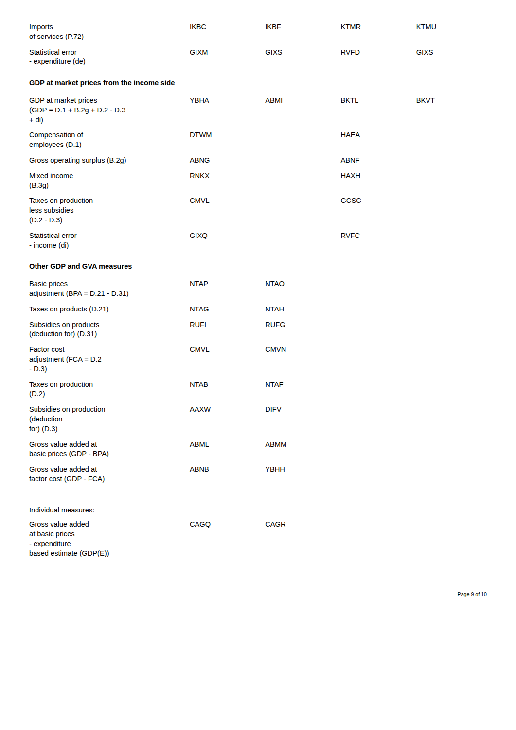| Imports of services (P.72) | IKBC | IKBF | KTMR | KTMU |
| Statistical error - expenditure (de) | GIXM | GIXS | RVFD | GIXS |
| GDP at market prices from the income side |
| GDP at market prices (GDP = D.1 + B.2g + D.2 - D.3 + di) | YBHA | ABMI | BKTL | BKVT |
| Compensation of employees (D.1) | DTWM | | HAEA | |
| Gross operating surplus (B.2g) | ABNG | | ABNF | |
| Mixed income (B.3g) | RNKX | | HAXH | |
| Taxes on production less subsidies (D.2 - D.3) | CMVL | | GCSC | |
| Statistical error - income (di) | GIXQ | | RVFC | |
| Other GDP and GVA measures |
| Basic prices adjustment (BPA = D.21 - D.31) | NTAP | NTAO | | |
| Taxes on products (D.21) | NTAG | NTAH | | |
| Subsidies on products (deduction for) (D.31) | RUFI | RUFG | | |
| Factor cost adjustment (FCA = D.2 - D.3) | CMVL | CMVN | | |
| Taxes on production (D.2) | NTAB | NTAF | | |
| Subsidies on production (deduction for) (D.3) | AAXW | DIFV | | |
| Gross value added at basic prices (GDP - BPA) | ABML | ABMM | | |
| Gross value added at factor cost (GDP - FCA) | ABNB | YBHH | | |
| Individual measures: |
| Gross value added at basic prices - expenditure based estimate (GDP(E)) | CAGQ | CAGR | | |
Page 9 of 10